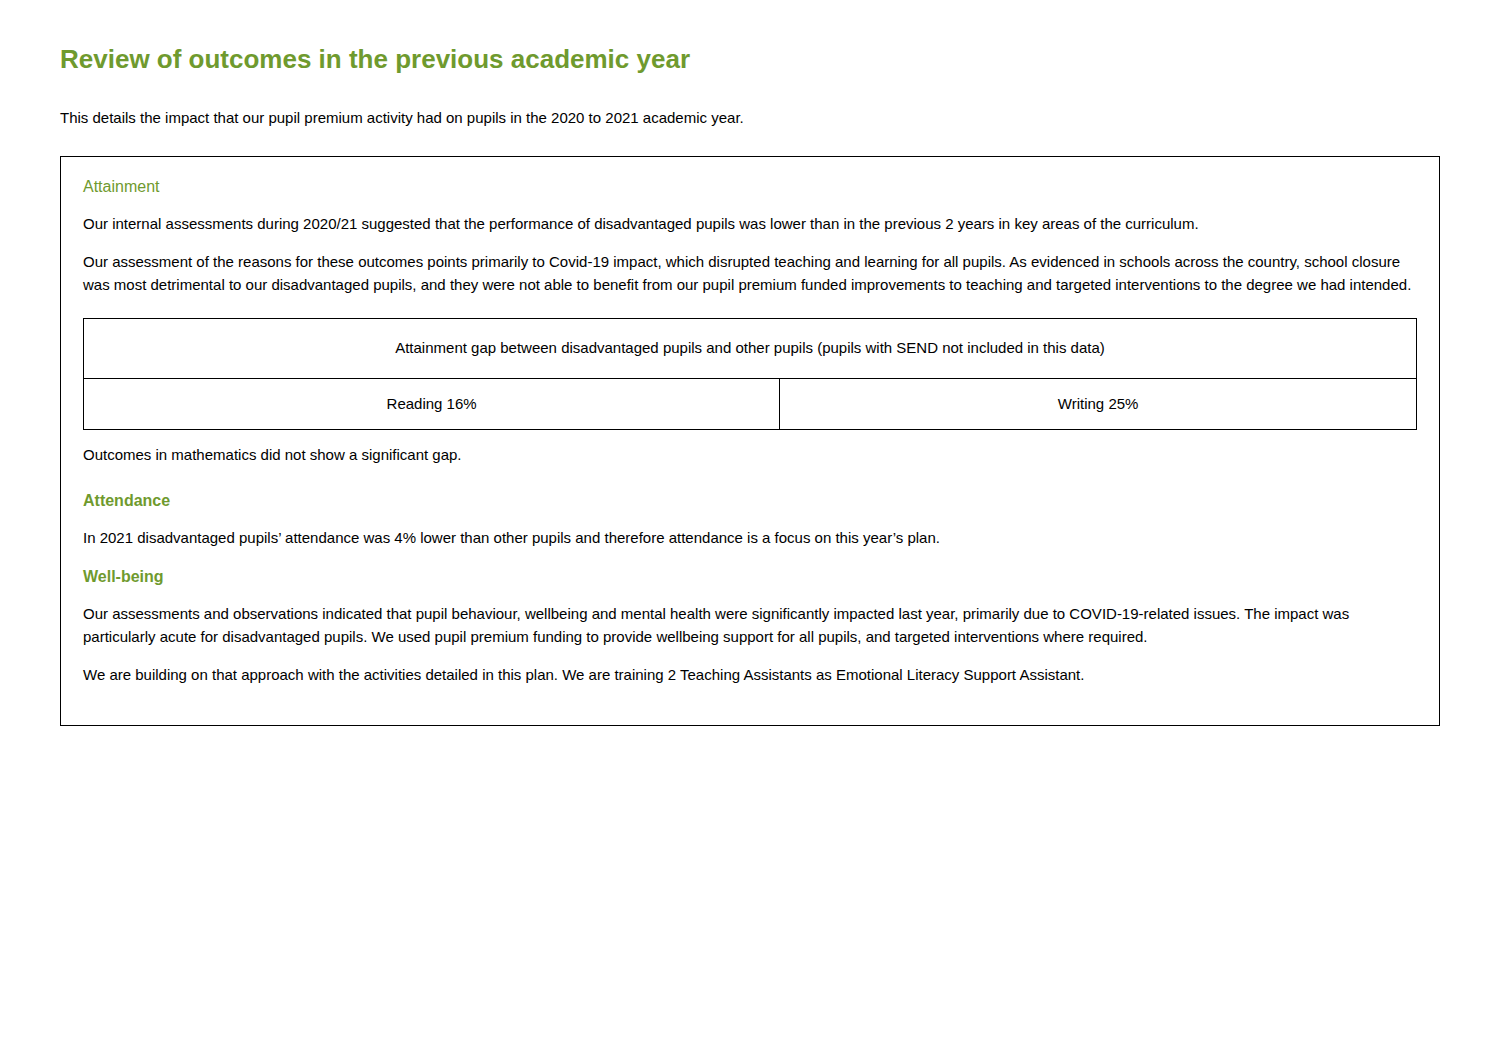Review of outcomes in the previous academic year
This details the impact that our pupil premium activity had on pupils in the 2020 to 2021 academic year.
Attainment
Our internal assessments during 2020/21 suggested that the performance of disadvantaged pupils was lower than in the previous 2 years in key areas of the curriculum.
Our assessment of the reasons for these outcomes points primarily to Covid-19 impact, which disrupted teaching and learning for all pupils. As evidenced in schools across the country, school closure was most detrimental to our disadvantaged pupils, and they were not able to benefit from our pupil premium funded improvements to teaching and targeted interventions to the degree we had intended.
| Attainment gap between disadvantaged pupils and other pupils (pupils with SEND not included in this data) |
| Reading 16% | Writing 25% |
Outcomes in mathematics did not show a significant gap.
Attendance
In 2021 disadvantaged pupils’ attendance was 4% lower than other pupils and therefore attendance is a focus on this year’s plan.
Well-being
Our assessments and observations indicated that pupil behaviour, wellbeing and mental health were significantly impacted last year, primarily due to COVID-19-related issues. The impact was particularly acute for disadvantaged pupils. We used pupil premium funding to provide wellbeing support for all pupils, and targeted interventions where required.
We are building on that approach with the activities detailed in this plan. We are training 2 Teaching Assistants as Emotional Literacy Support Assistant.